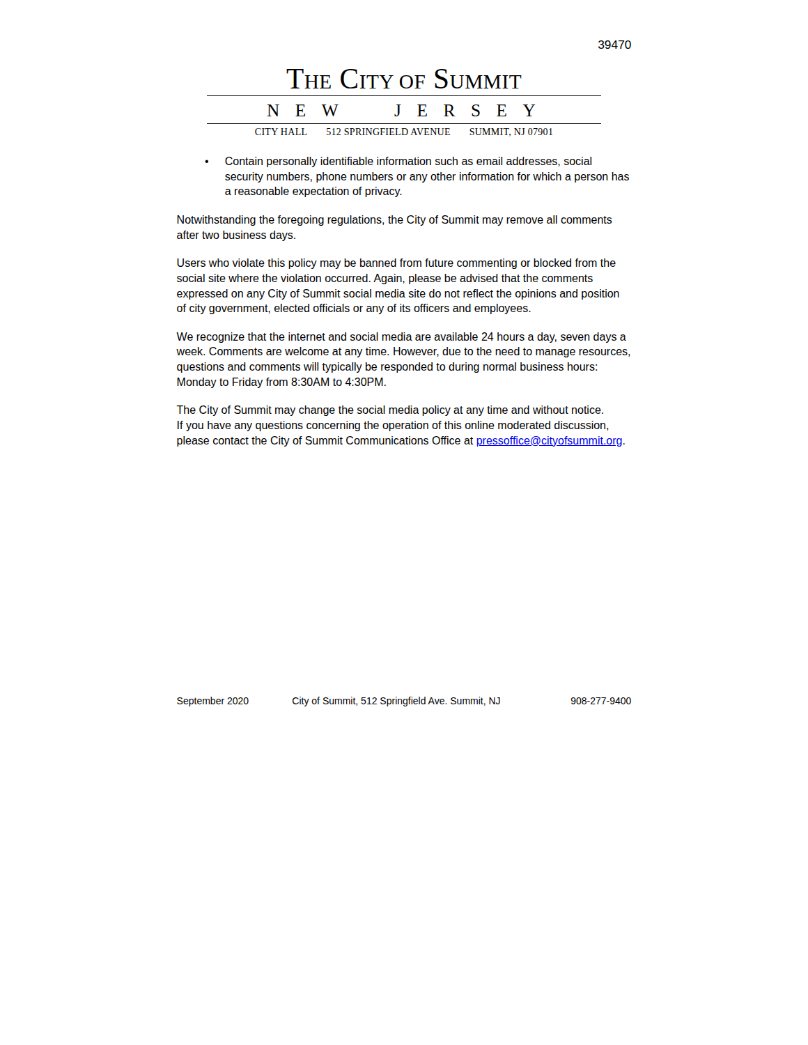39470
THE CITY OF SUMMIT
N E W J E R S E Y
CITY HALL 512 SPRINGFIELD AVENUE SUMMIT, NJ 07901
Contain personally identifiable information such as email addresses, social security numbers, phone numbers or any other information for which a person has a reasonable expectation of privacy.
Notwithstanding the foregoing regulations, the City of Summit may remove all comments after two business days.
Users who violate this policy may be banned from future commenting or blocked from the social site where the violation occurred. Again, please be advised that the comments expressed on any City of Summit social media site do not reflect the opinions and position of city government, elected officials or any of its officers and employees.
We recognize that the internet and social media are available 24 hours a day, seven days a week. Comments are welcome at any time. However, due to the need to manage resources, questions and comments will typically be responded to during normal business hours: Monday to Friday from 8:30AM to 4:30PM.
The City of Summit may change the social media policy at any time and without notice.
If you have any questions concerning the operation of this online moderated discussion, please contact the City of Summit Communications Office at pressoffice@cityofsummit.org.
September 2020 City of Summit, 512 Springfield Ave. Summit, NJ 908-277-9400